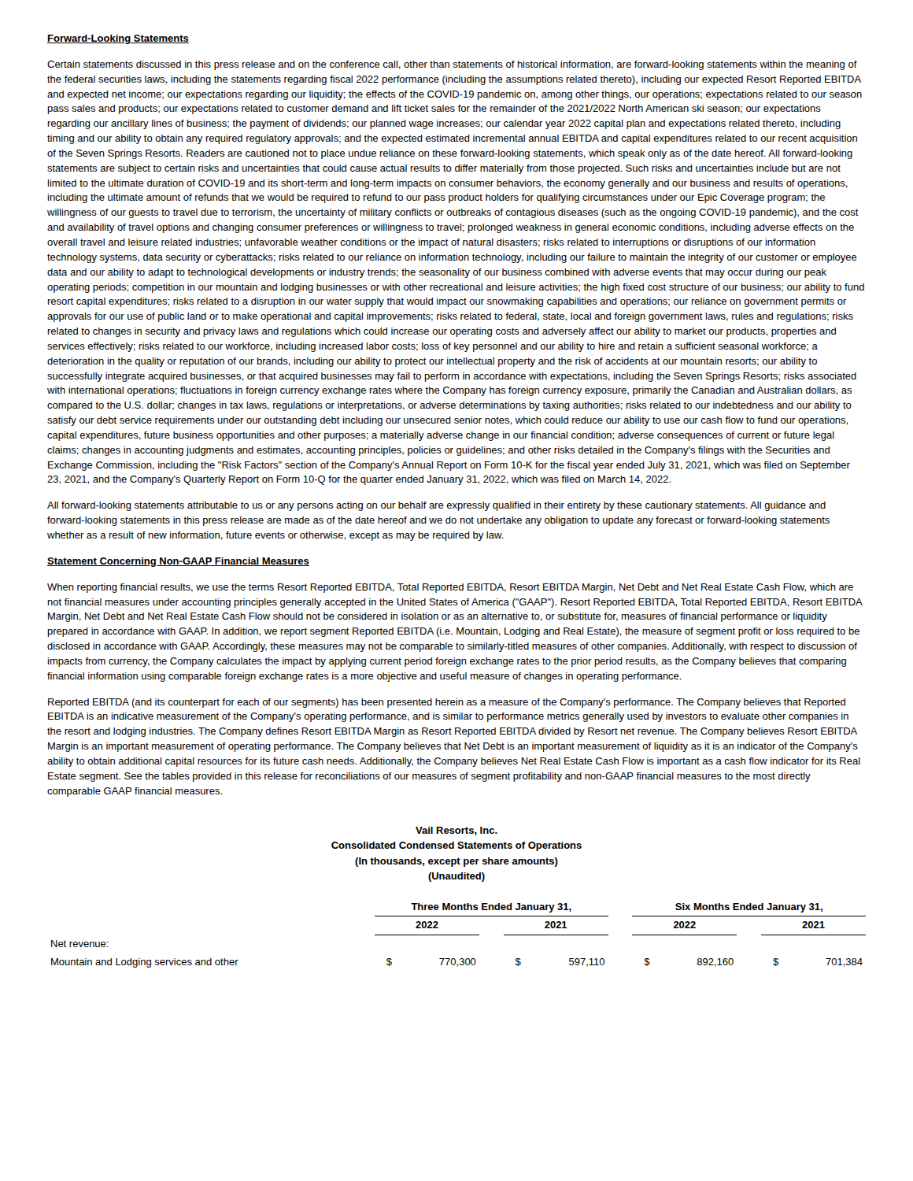Forward-Looking Statements
Certain statements discussed in this press release and on the conference call, other than statements of historical information, are forward-looking statements within the meaning of the federal securities laws, including the statements regarding fiscal 2022 performance (including the assumptions related thereto), including our expected Resort Reported EBITDA and expected net income; our expectations regarding our liquidity; the effects of the COVID-19 pandemic on, among other things, our operations; expectations related to our season pass sales and products; our expectations related to customer demand and lift ticket sales for the remainder of the 2021/2022 North American ski season; our expectations regarding our ancillary lines of business; the payment of dividends; our planned wage increases; our calendar year 2022 capital plan and expectations related thereto, including timing and our ability to obtain any required regulatory approvals; and the expected estimated incremental annual EBITDA and capital expenditures related to our recent acquisition of the Seven Springs Resorts. Readers are cautioned not to place undue reliance on these forward-looking statements, which speak only as of the date hereof. All forward-looking statements are subject to certain risks and uncertainties that could cause actual results to differ materially from those projected. Such risks and uncertainties include but are not limited to the ultimate duration of COVID-19 and its short-term and long-term impacts on consumer behaviors, the economy generally and our business and results of operations, including the ultimate amount of refunds that we would be required to refund to our pass product holders for qualifying circumstances under our Epic Coverage program; the willingness of our guests to travel due to terrorism, the uncertainty of military conflicts or outbreaks of contagious diseases (such as the ongoing COVID-19 pandemic), and the cost and availability of travel options and changing consumer preferences or willingness to travel; prolonged weakness in general economic conditions, including adverse effects on the overall travel and leisure related industries; unfavorable weather conditions or the impact of natural disasters; risks related to interruptions or disruptions of our information technology systems, data security or cyberattacks; risks related to our reliance on information technology, including our failure to maintain the integrity of our customer or employee data and our ability to adapt to technological developments or industry trends; the seasonality of our business combined with adverse events that may occur during our peak operating periods; competition in our mountain and lodging businesses or with other recreational and leisure activities; the high fixed cost structure of our business; our ability to fund resort capital expenditures; risks related to a disruption in our water supply that would impact our snowmaking capabilities and operations; our reliance on government permits or approvals for our use of public land or to make operational and capital improvements; risks related to federal, state, local and foreign government laws, rules and regulations; risks related to changes in security and privacy laws and regulations which could increase our operating costs and adversely affect our ability to market our products, properties and services effectively; risks related to our workforce, including increased labor costs; loss of key personnel and our ability to hire and retain a sufficient seasonal workforce; a deterioration in the quality or reputation of our brands, including our ability to protect our intellectual property and the risk of accidents at our mountain resorts; our ability to successfully integrate acquired businesses, or that acquired businesses may fail to perform in accordance with expectations, including the Seven Springs Resorts; risks associated with international operations; fluctuations in foreign currency exchange rates where the Company has foreign currency exposure, primarily the Canadian and Australian dollars, as compared to the U.S. dollar; changes in tax laws, regulations or interpretations, or adverse determinations by taxing authorities; risks related to our indebtedness and our ability to satisfy our debt service requirements under our outstanding debt including our unsecured senior notes, which could reduce our ability to use our cash flow to fund our operations, capital expenditures, future business opportunities and other purposes; a materially adverse change in our financial condition; adverse consequences of current or future legal claims; changes in accounting judgments and estimates, accounting principles, policies or guidelines; and other risks detailed in the Company's filings with the Securities and Exchange Commission, including the "Risk Factors" section of the Company's Annual Report on Form 10-K for the fiscal year ended July 31, 2021, which was filed on September 23, 2021, and the Company's Quarterly Report on Form 10-Q for the quarter ended January 31, 2022, which was filed on March 14, 2022.
All forward-looking statements attributable to us or any persons acting on our behalf are expressly qualified in their entirety by these cautionary statements. All guidance and forward-looking statements in this press release are made as of the date hereof and we do not undertake any obligation to update any forecast or forward-looking statements whether as a result of new information, future events or otherwise, except as may be required by law.
Statement Concerning Non-GAAP Financial Measures
When reporting financial results, we use the terms Resort Reported EBITDA, Total Reported EBITDA, Resort EBITDA Margin, Net Debt and Net Real Estate Cash Flow, which are not financial measures under accounting principles generally accepted in the United States of America ("GAAP"). Resort Reported EBITDA, Total Reported EBITDA, Resort EBITDA Margin, Net Debt and Net Real Estate Cash Flow should not be considered in isolation or as an alternative to, or substitute for, measures of financial performance or liquidity prepared in accordance with GAAP. In addition, we report segment Reported EBITDA (i.e. Mountain, Lodging and Real Estate), the measure of segment profit or loss required to be disclosed in accordance with GAAP. Accordingly, these measures may not be comparable to similarly-titled measures of other companies. Additionally, with respect to discussion of impacts from currency, the Company calculates the impact by applying current period foreign exchange rates to the prior period results, as the Company believes that comparing financial information using comparable foreign exchange rates is a more objective and useful measure of changes in operating performance.
Reported EBITDA (and its counterpart for each of our segments) has been presented herein as a measure of the Company's performance. The Company believes that Reported EBITDA is an indicative measurement of the Company's operating performance, and is similar to performance metrics generally used by investors to evaluate other companies in the resort and lodging industries. The Company defines Resort EBITDA Margin as Resort Reported EBITDA divided by Resort net revenue. The Company believes Resort EBITDA Margin is an important measurement of operating performance. The Company believes that Net Debt is an important measurement of liquidity as it is an indicator of the Company's ability to obtain additional capital resources for its future cash needs. Additionally, the Company believes Net Real Estate Cash Flow is important as a cash flow indicator for its Real Estate segment. See the tables provided in this release for reconciliations of our measures of segment profitability and non-GAAP financial measures to the most directly comparable GAAP financial measures.
Vail Resorts, Inc.
Consolidated Condensed Statements of Operations
(In thousands, except per share amounts)
(Unaudited)
| | Three Months Ended January 31, | | Six Months Ended January 31, |
| --- | --- | --- | --- |
| | 2022 | | 2021 | | 2022 | | 2021 |
| Net revenue: | | | | | | | | | | | |
| Mountain and Lodging services and other | $ | 770,300 | | $ | 597,110 | | $ | 892,160 | | $ | 701,384 |